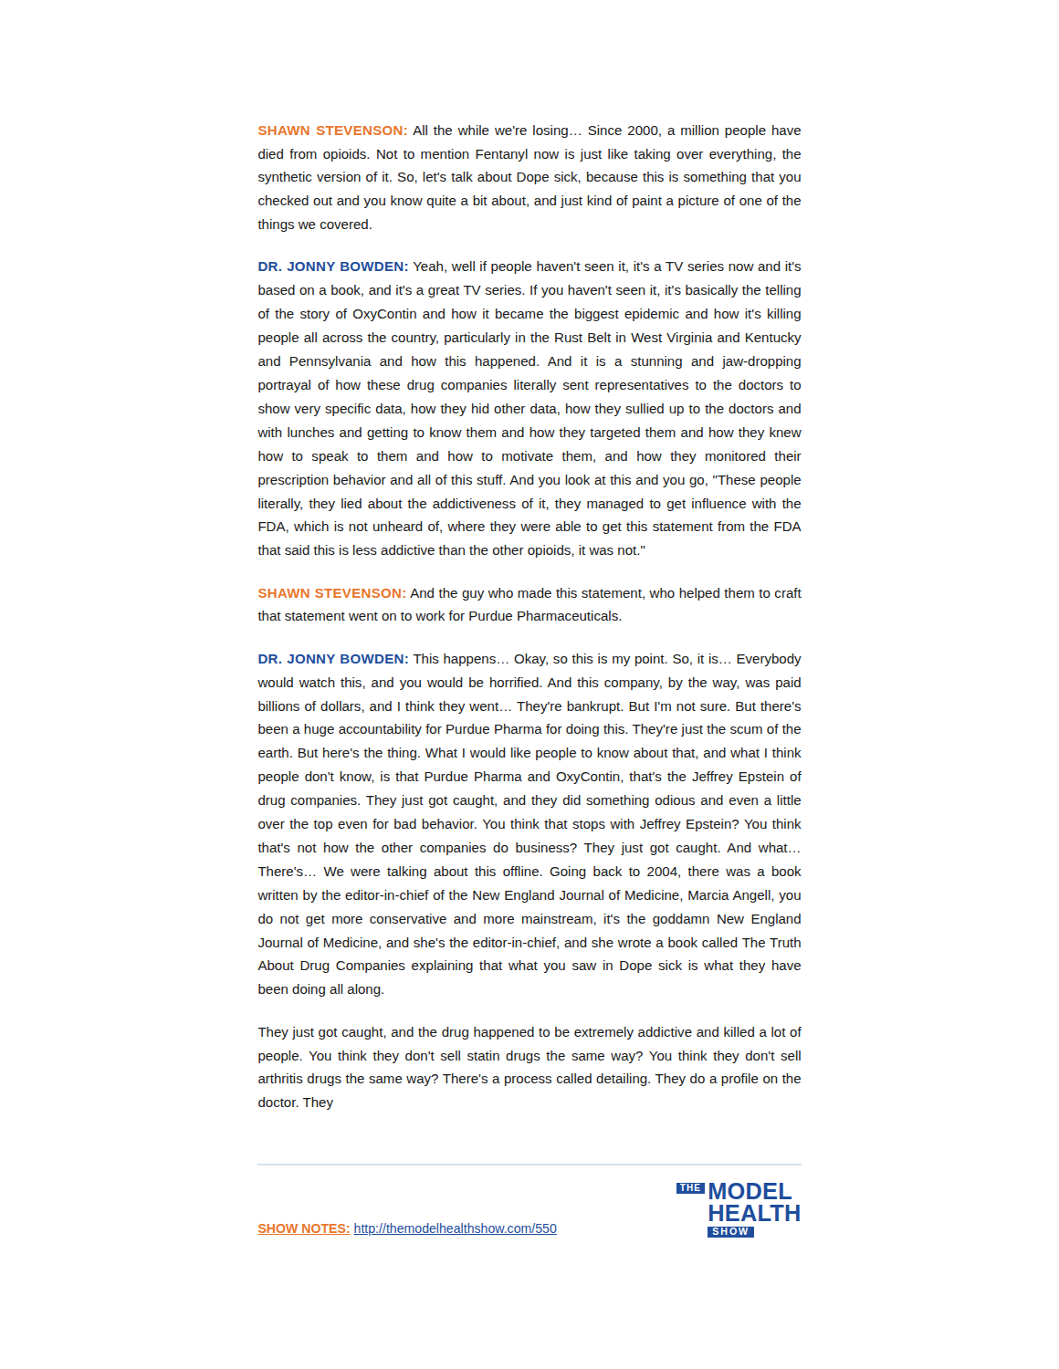SHAWN STEVENSON: All the while we're losing… Since 2000, a million people have died from opioids. Not to mention Fentanyl now is just like taking over everything, the synthetic version of it. So, let's talk about Dope sick, because this is something that you checked out and you know quite a bit about, and just kind of paint a picture of one of the things we covered.
DR. JONNY BOWDEN: Yeah, well if people haven't seen it, it's a TV series now and it's based on a book, and it's a great TV series. If you haven't seen it, it's basically the telling of the story of OxyContin and how it became the biggest epidemic and how it's killing people all across the country, particularly in the Rust Belt in West Virginia and Kentucky and Pennsylvania and how this happened. And it is a stunning and jaw-dropping portrayal of how these drug companies literally sent representatives to the doctors to show very specific data, how they hid other data, how they sullied up to the doctors and with lunches and getting to know them and how they targeted them and how they knew how to speak to them and how to motivate them, and how they monitored their prescription behavior and all of this stuff. And you look at this and you go, "These people literally, they lied about the addictiveness of it, they managed to get influence with the FDA, which is not unheard of, where they were able to get this statement from the FDA that said this is less addictive than the other opioids, it was not."
SHAWN STEVENSON: And the guy who made this statement, who helped them to craft that statement went on to work for Purdue Pharmaceuticals.
DR. JONNY BOWDEN: This happens… Okay, so this is my point. So, it is… Everybody would watch this, and you would be horrified. And this company, by the way, was paid billions of dollars, and I think they went… They're bankrupt. But I'm not sure. But there's been a huge accountability for Purdue Pharma for doing this. They're just the scum of the earth. But here's the thing. What I would like people to know about that, and what I think people don't know, is that Purdue Pharma and OxyContin, that's the Jeffrey Epstein of drug companies. They just got caught, and they did something odious and even a little over the top even for bad behavior. You think that stops with Jeffrey Epstein? You think that's not how the other companies do business? They just got caught. And what… There's… We were talking about this offline. Going back to 2004, there was a book written by the editor-in-chief of the New England Journal of Medicine, Marcia Angell, you do not get more conservative and more mainstream, it's the goddamn New England Journal of Medicine, and she's the editor-in-chief, and she wrote a book called The Truth About Drug Companies explaining that what you saw in Dope sick is what they have been doing all along.
They just got caught, and the drug happened to be extremely addictive and killed a lot of people. You think they don't sell statin drugs the same way? You think they don't sell arthritis drugs the same way? There's a process called detailing. They do a profile on the doctor. They
SHOW NOTES: http://themodelhealthshow.com/550
THE MODEL HEALTH SHOW